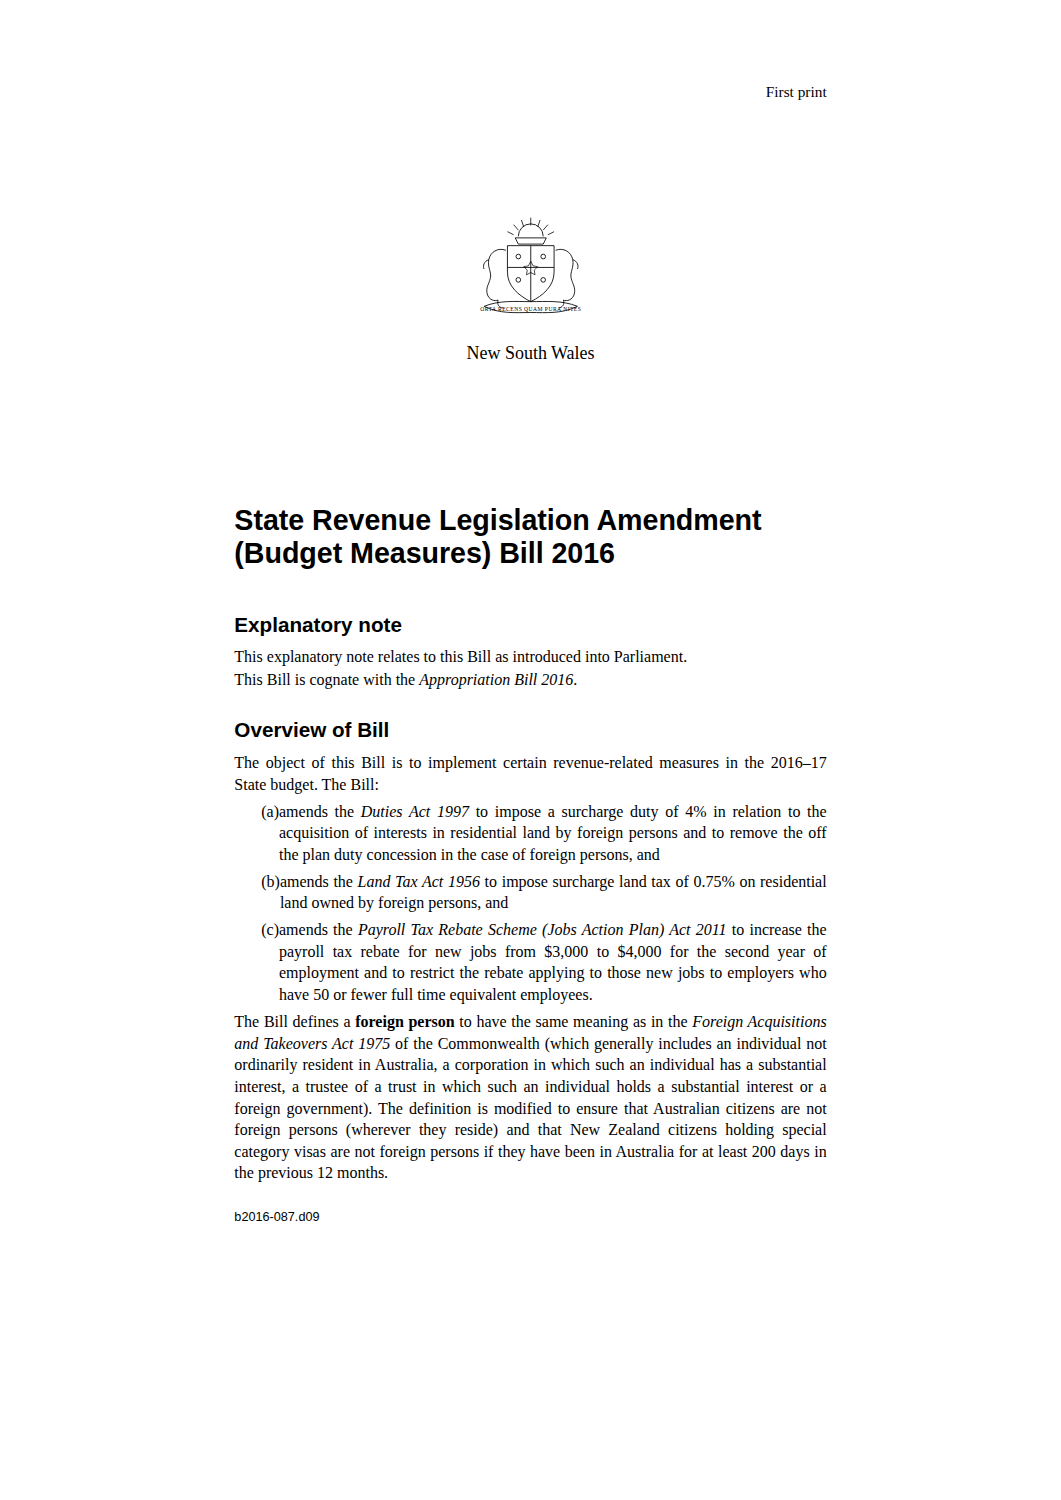First print
ORTA RECENS QUAM PURA NITES
New South Wales
State Revenue Legislation Amendment
(Budget Measures) Bill 2016
Explanatory note
This explanatory note relates to this Bill as introduced into Parliament.
This Bill is cognate with the Appropriation Bill 2016.
Overview of Bill
The object of this Bill is to implement certain revenue-related measures in the 2016–17 State budget. The Bill:
(a)
amends the Duties Act 1997 to impose a surcharge duty of 4% in relation to the acquisition of interests in residential land by foreign persons and to remove the off the plan duty concession in the case of foreign persons, and
(b)
amends the Land Tax Act 1956 to impose surcharge land tax of 0.75% on residential land owned by foreign persons, and
(c)
amends the Payroll Tax Rebate Scheme (Jobs Action Plan) Act 2011 to increase the payroll tax rebate for new jobs from $3,000 to $4,000 for the second year of employment and to restrict the rebate applying to those new jobs to employers who have 50 or fewer full time equivalent employees.
The Bill defines a foreign person to have the same meaning as in the Foreign Acquisitions and Takeovers Act 1975 of the Commonwealth (which generally includes an individual not ordinarily resident in Australia, a corporation in which such an individual has a substantial interest, a trustee of a trust in which such an individual holds a substantial interest or a foreign government). The definition is modified to ensure that Australian citizens are not foreign persons (wherever they reside) and that New Zealand citizens holding special category visas are not foreign persons if they have been in Australia for at least 200 days in the previous 12 months.
b2016-087.d09